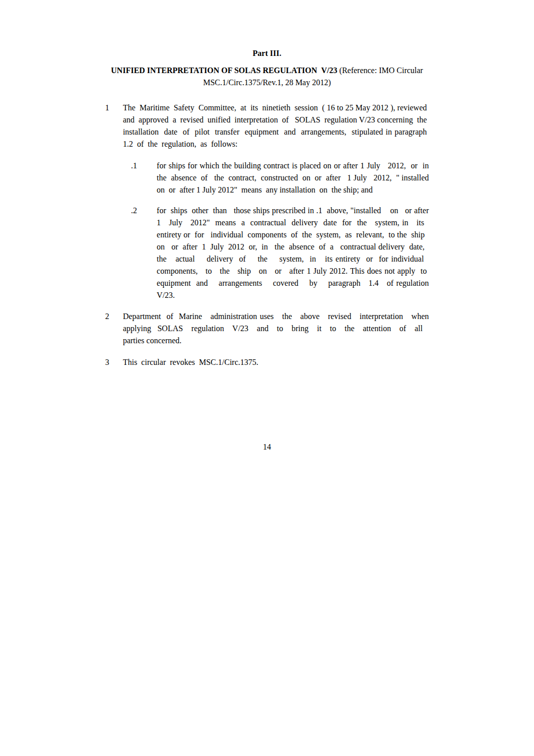Part III.
UNIFIED INTERPRETATION OF SOLAS REGULATION V/23 (Reference: IMO Circular MSC.1/Circ.1375/Rev.1, 28 May 2012)
1
The Maritime Safety Committee, at its ninetieth session ( 16 to 25 May 2012 ), reviewed and approved a revised unified interpretation of SOLAS regulation V/23 concerning the installation date of pilot transfer equipment and arrangements, stipulated in paragraph 1.2 of the regulation, as follows:
.1
for ships for which the building contract is placed on or after 1 July 2012, or in the absence of the contract, constructed on or after 1 July 2012, " installed on or after 1 July 2012" means any installation on the ship; and
.2
for ships other than those ships prescribed in .1 above, "installed on or after 1 July 2012" means a contractual delivery date for the system, in its entirety or for individual components of the system, as relevant, to the ship on or after 1 July 2012 or, in the absence of a contractual delivery date, the actual delivery of the system, in its entirety or for individual components, to the ship on or after 1 July 2012. This does not apply to equipment and arrangements covered by paragraph 1.4 of regulation V/23.
2
Department of Marine administration uses the above revised interpretation when applying SOLAS regulation V/23 and to bring it to the attention of all parties concerned.
3
This circular revokes MSC.1/Circ.1375.
14